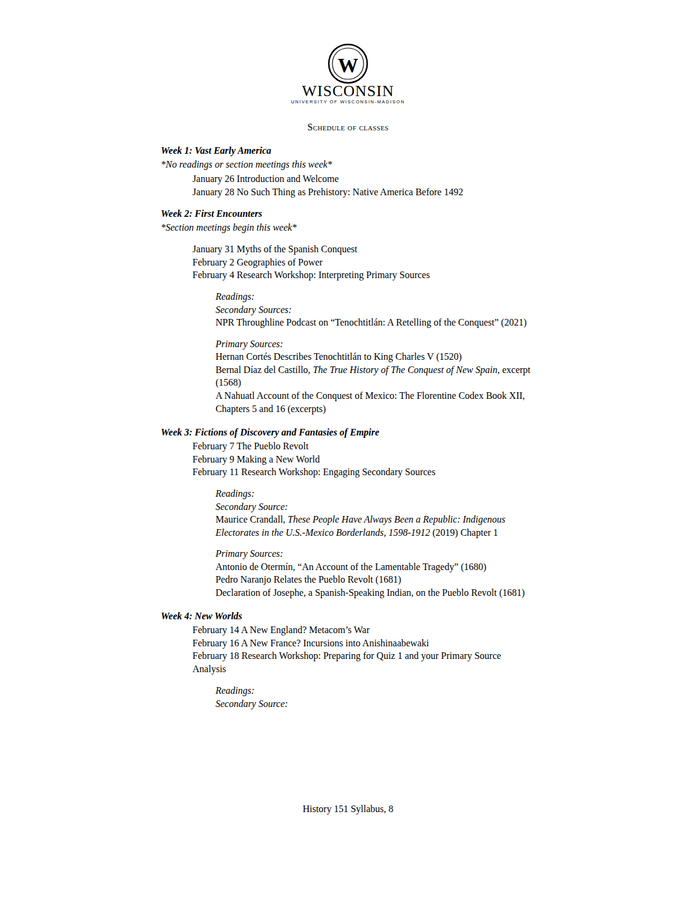W WISCONSIN UNIVERSITY OF WISCONSIN-MADISON
Schedule of classes
Week 1: Vast Early America
*No readings or section meetings this week*
January 26 Introduction and Welcome
January 28 No Such Thing as Prehistory: Native America Before 1492
Week 2: First Encounters
*Section meetings begin this week*
January 31 Myths of the Spanish Conquest
February 2 Geographies of Power
February 4 Research Workshop: Interpreting Primary Sources
Readings:
Secondary Sources:
NPR Throughline Podcast on “Tenochtitlán: A Retelling of the Conquest” (2021)
Primary Sources:
Hernan Cortés Describes Tenochtitlán to King Charles V (1520)
Bernal Díaz del Castillo, The True History of The Conquest of New Spain, excerpt (1568)
A Nahuatl Account of the Conquest of Mexico: The Florentine Codex Book XII, Chapters 5 and 16 (excerpts)
Week 3: Fictions of Discovery and Fantasies of Empire
February 7 The Pueblo Revolt
February 9 Making a New World
February 11 Research Workshop: Engaging Secondary Sources
Readings:
Secondary Source:
Maurice Crandall, These People Have Always Been a Republic: Indigenous Electorates in the U.S.-Mexico Borderlands, 1598-1912 (2019) Chapter 1
Primary Sources:
Antonio de Otermín, “An Account of the Lamentable Tragedy” (1680)
Pedro Naranjo Relates the Pueblo Revolt (1681)
Declaration of Josephe, a Spanish-Speaking Indian, on the Pueblo Revolt (1681)
Week 4: New Worlds
February 14 A New England? Metacom’s War
February 16 A New France? Incursions into Anishinaabewaki
February 18 Research Workshop: Preparing for Quiz 1 and your Primary Source Analysis
Readings:
Secondary Source:
History 151 Syllabus, 8